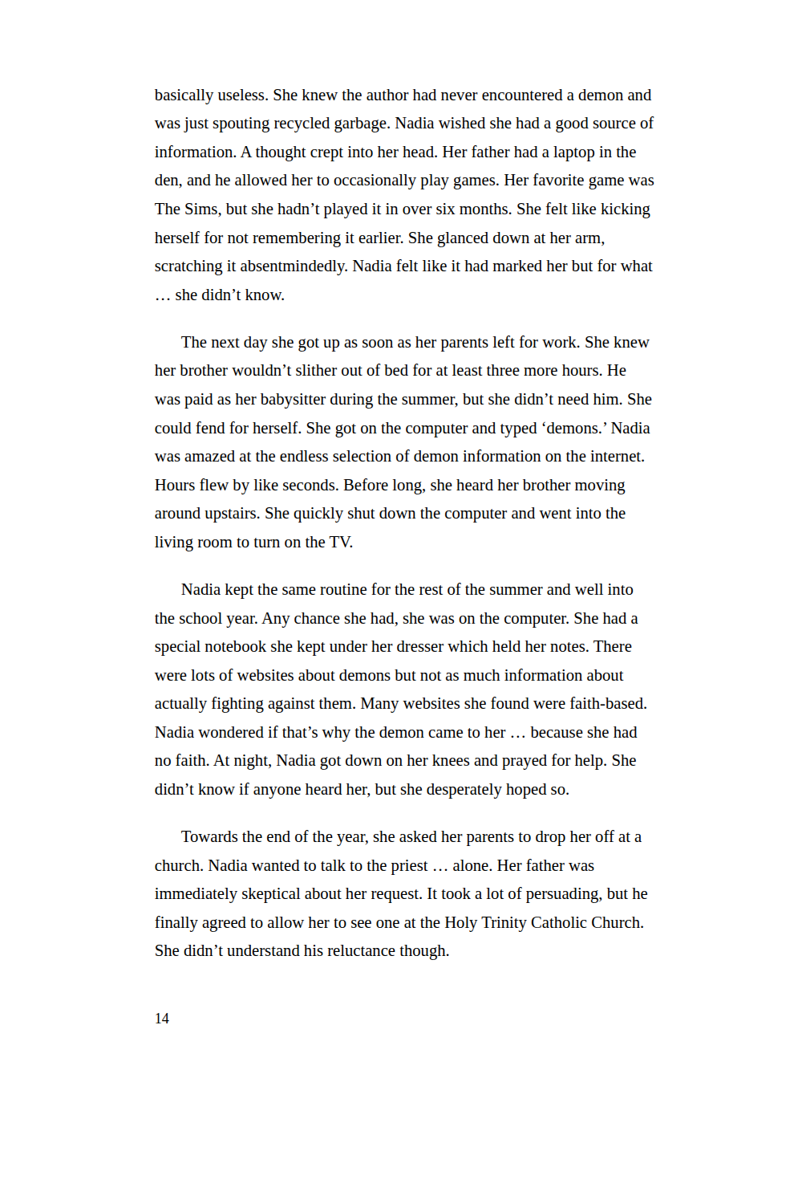basically useless. She knew the author had never encountered a demon and was just spouting recycled garbage. Nadia wished she had a good source of information. A thought crept into her head. Her father had a laptop in the den, and he allowed her to occasionally play games. Her favorite game was The Sims, but she hadn’t played it in over six months. She felt like kicking herself for not remembering it earlier. She glanced down at her arm, scratching it absentmindedly. Nadia felt like it had marked her but for what … she didn’t know.
The next day she got up as soon as her parents left for work. She knew her brother wouldn’t slither out of bed for at least three more hours. He was paid as her babysitter during the summer, but she didn’t need him. She could fend for herself. She got on the computer and typed ‘demons.’ Nadia was amazed at the endless selection of demon information on the internet. Hours flew by like seconds. Before long, she heard her brother moving around upstairs. She quickly shut down the computer and went into the living room to turn on the TV.
Nadia kept the same routine for the rest of the summer and well into the school year. Any chance she had, she was on the computer. She had a special notebook she kept under her dresser which held her notes. There were lots of websites about demons but not as much information about actually fighting against them. Many websites she found were faith-based. Nadia wondered if that’s why the demon came to her … because she had no faith. At night, Nadia got down on her knees and prayed for help. She didn’t know if anyone heard her, but she desperately hoped so.
Towards the end of the year, she asked her parents to drop her off at a church. Nadia wanted to talk to the priest … alone. Her father was immediately skeptical about her request. It took a lot of persuading, but he finally agreed to allow her to see one at the Holy Trinity Catholic Church. She didn’t understand his reluctance though.
14